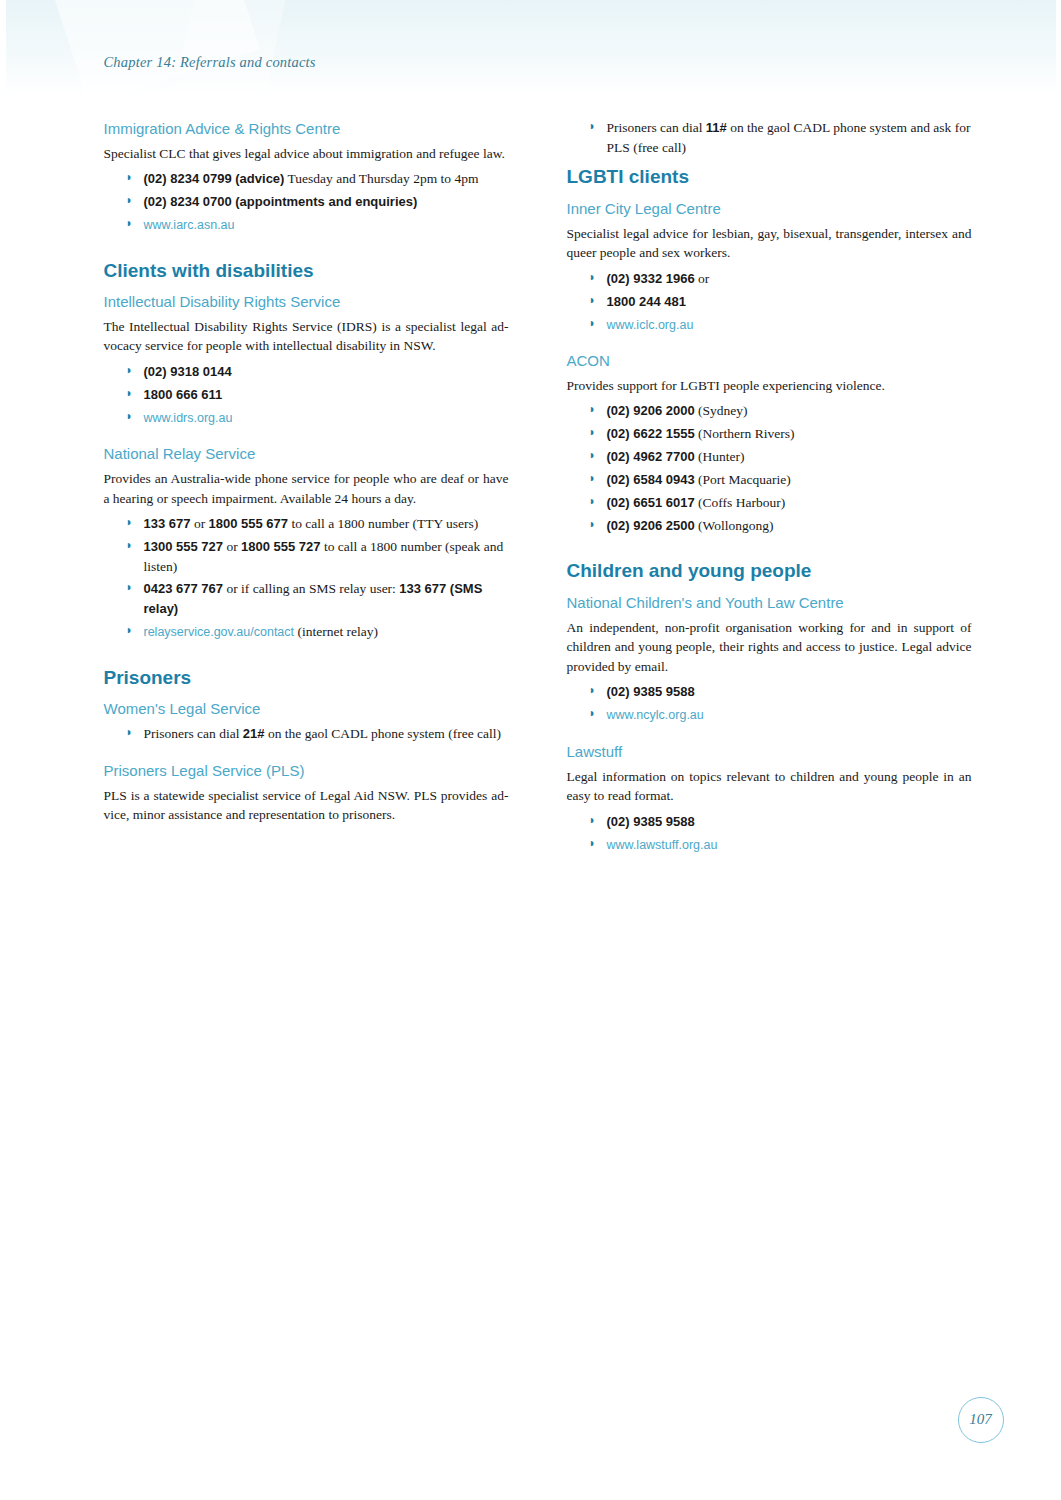Chapter 14: Referrals and contacts
Immigration Advice & Rights Centre
Specialist CLC that gives legal advice about immigration and refugee law.
(02) 8234 0799 (advice) Tuesday and Thursday 2pm to 4pm
(02) 8234 0700 (appointments and enquiries)
www.iarc.asn.au
Clients with disabilities
Intellectual Disability Rights Service
The Intellectual Disability Rights Service (IDRS) is a specialist legal advocacy service for people with intellectual disability in NSW.
(02) 9318 0144
1800 666 611
www.idrs.org.au
National Relay Service
Provides an Australia-wide phone service for people who are deaf or have a hearing or speech impairment. Available 24 hours a day.
133 677 or 1800 555 677 to call a 1800 number (TTY users)
1300 555 727 or 1800 555 727 to call a 1800 number (speak and listen)
0423 677 767 or if calling an SMS relay user: 133 677 (SMS relay)
relayservice.gov.au/contact (internet relay)
Prisoners
Women's Legal Service
Prisoners can dial 21# on the gaol CADL phone system (free call)
Prisoners Legal Service (PLS)
PLS is a statewide specialist service of Legal Aid NSW. PLS provides advice, minor assistance and representation to prisoners.
Prisoners can dial 11# on the gaol CADL phone system and ask for PLS (free call)
LGBTI clients
Inner City Legal Centre
Specialist legal advice for lesbian, gay, bisexual, transgender, intersex and queer people and sex workers.
(02) 9332 1966 or
1800 244 481
www.iclc.org.au
ACON
Provides support for LGBTI people experiencing violence.
(02) 9206 2000 (Sydney)
(02) 6622 1555 (Northern Rivers)
(02) 4962 7700 (Hunter)
(02) 6584 0943 (Port Macquarie)
(02) 6651 6017 (Coffs Harbour)
(02) 9206 2500 (Wollongong)
Children and young people
National Children's and Youth Law Centre
An independent, non-profit organisation working for and in support of children and young people, their rights and access to justice. Legal advice provided by email.
(02) 9385 9588
www.ncylc.org.au
Lawstuff
Legal information on topics relevant to children and young people in an easy to read format.
(02) 9385 9588
www.lawstuff.org.au
107